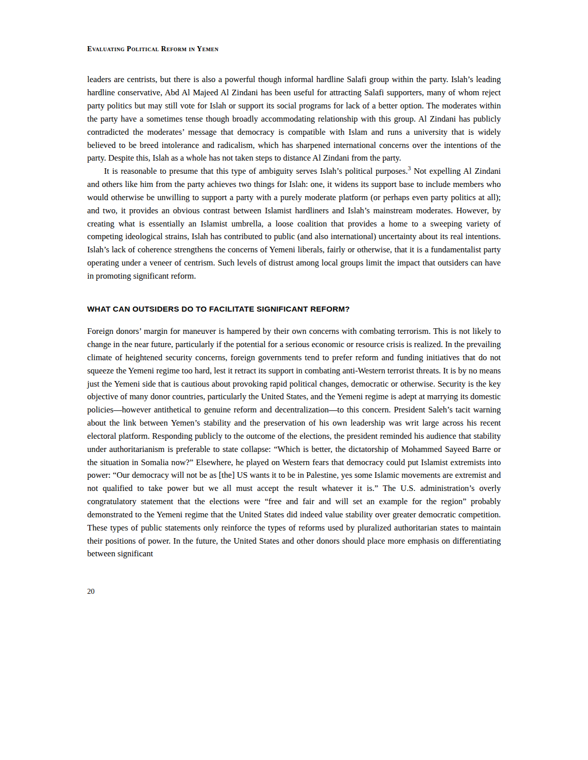Evaluating Political Reform in Yemen
leaders are centrists, but there is also a powerful though informal hardline Salafi group within the party. Islah’s leading hardline conservative, Abd Al Majeed Al Zindani has been useful for attracting Salafi supporters, many of whom reject party politics but may still vote for Islah or support its social programs for lack of a better option. The moderates within the party have a sometimes tense though broadly accommodating relationship with this group. Al Zindani has publicly contradicted the moderates’ message that democracy is compatible with Islam and runs a university that is widely believed to be breed intolerance and radicalism, which has sharpened international concerns over the intentions of the party. Despite this, Islah as a whole has not taken steps to distance Al Zindani from the party.
It is reasonable to presume that this type of ambiguity serves Islah’s political purposes.3 Not expelling Al Zindani and others like him from the party achieves two things for Islah: one, it widens its support base to include members who would otherwise be unwilling to support a party with a purely moderate platform (or perhaps even party politics at all); and two, it provides an obvious contrast between Islamist hardliners and Islah’s mainstream moderates. However, by creating what is essentially an Islamist umbrella, a loose coalition that provides a home to a sweeping variety of competing ideological strains, Islah has contributed to public (and also international) uncertainty about its real intentions. Islah’s lack of coherence strengthens the concerns of Yemeni liberals, fairly or otherwise, that it is a fundamentalist party operating under a veneer of centrism. Such levels of distrust among local groups limit the impact that outsiders can have in promoting significant reform.
WHAT CAN OUTSIDERS DO TO FACILITATE SIGNIFICANT REFORM?
Foreign donors’ margin for maneuver is hampered by their own concerns with combating terrorism. This is not likely to change in the near future, particularly if the potential for a serious economic or resource crisis is realized. In the prevailing climate of heightened security concerns, foreign governments tend to prefer reform and funding initiatives that do not squeeze the Yemeni regime too hard, lest it retract its support in combating anti-Western terrorist threats. It is by no means just the Yemeni side that is cautious about provoking rapid political changes, democratic or otherwise. Security is the key objective of many donor countries, particularly the United States, and the Yemeni regime is adept at marrying its domestic policies—however antithetical to genuine reform and decentralization—to this concern. President Saleh’s tacit warning about the link between Yemen’s stability and the preservation of his own leadership was writ large across his recent electoral platform. Responding publicly to the outcome of the elections, the president reminded his audience that stability under authoritarianism is preferable to state collapse: “Which is better, the dictatorship of Mohammed Sayeed Barre or the situation in Somalia now?” Elsewhere, he played on Western fears that democracy could put Islamist extremists into power: “Our democracy will not be as [the] US wants it to be in Palestine, yes some Islamic movements are extremist and not qualified to take power but we all must accept the result whatever it is.” The U.S. administration’s overly congratulatory statement that the elections were “free and fair and will set an example for the region” probably demonstrated to the Yemeni regime that the United States did indeed value stability over greater democratic competition. These types of public statements only reinforce the types of reforms used by pluralized authoritarian states to maintain their positions of power. In the future, the United States and other donors should place more emphasis on differentiating between significant
20